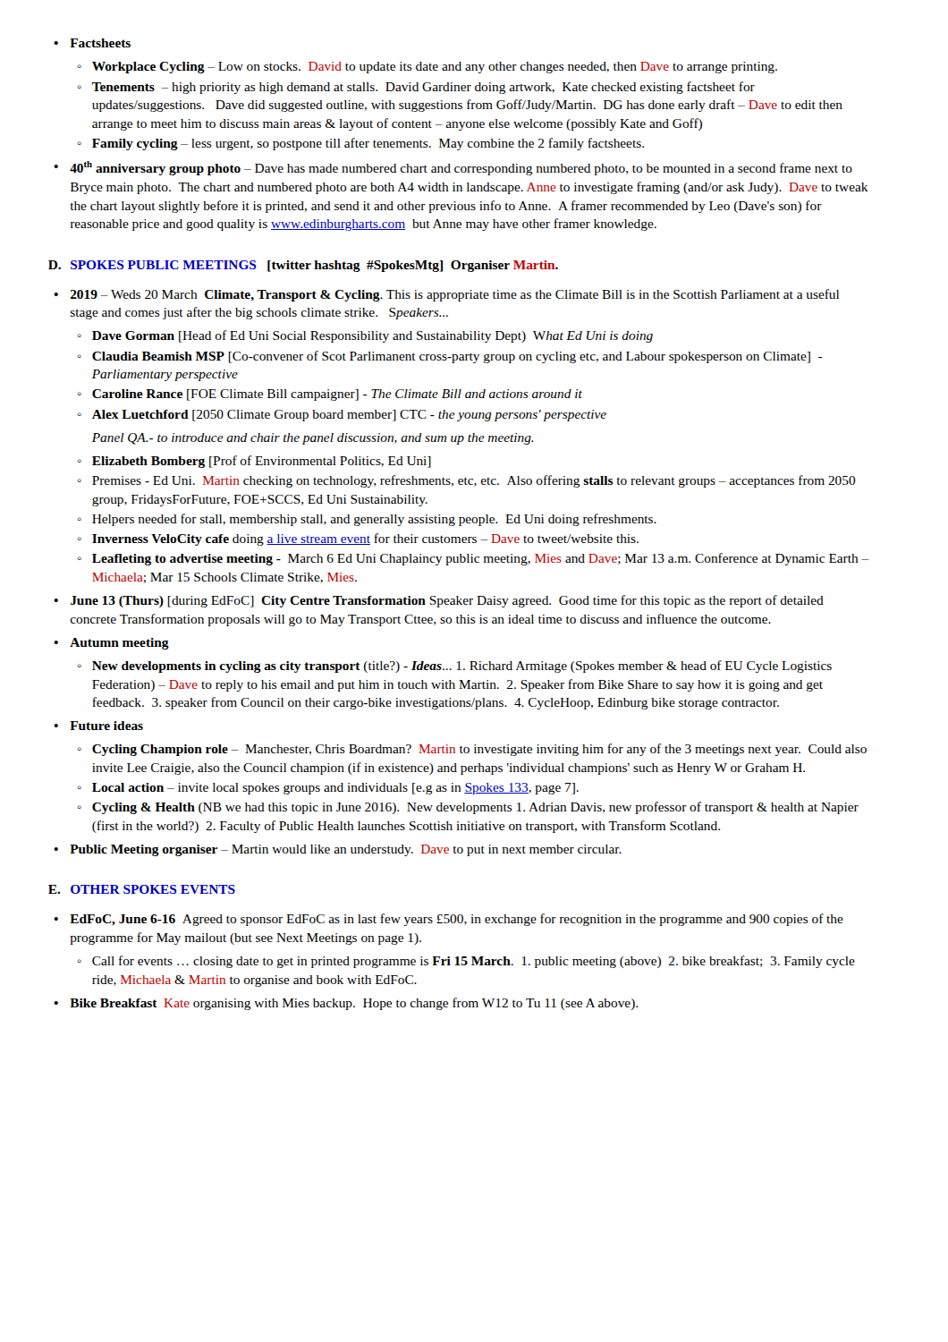Factsheets
Workplace Cycling – Low on stocks. David to update its date and any other changes needed, then Dave to arrange printing.
Tenements – high priority as high demand at stalls. David Gardiner doing artwork, Kate checked existing factsheet for updates/suggestions. Dave did suggested outline, with suggestions from Goff/Judy/Martin. DG has done early draft – Dave to edit then arrange to meet him to discuss main areas & layout of content – anyone else welcome (possibly Kate and Goff)
Family cycling – less urgent, so postpone till after tenements. May combine the 2 family factsheets.
40th anniversary group photo – Dave has made numbered chart and corresponding numbered photo, to be mounted in a second frame next to Bryce main photo. The chart and numbered photo are both A4 width in landscape. Anne to investigate framing (and/or ask Judy). Dave to tweak the chart layout slightly before it is printed, and send it and other previous info to Anne. A framer recommended by Leo (Dave's son) for reasonable price and good quality is www.edinburgharts.com but Anne may have other framer knowledge.
D. SPOKES PUBLIC MEETINGS [twitter hashtag #SpokesMtg] Organiser Martin.
2019 – Weds 20 March Climate, Transport & Cycling. This is appropriate time as the Climate Bill is in the Scottish Parliament at a useful stage and comes just after the big schools climate strike. Speakers...
Dave Gorman [Head of Ed Uni Social Responsibility and Sustainability Dept) What Ed Uni is doing
Claudia Beamish MSP [Co-convener of Scot Parlimanent cross-party group on cycling etc, and Labour spokesperson on Climate] - Parliamentary perspective
Caroline Rance [FOE Climate Bill campaigner] - The Climate Bill and actions around it
Alex Luetchford [2050 Climate Group board member] CTC - the young persons' perspective
Panel QA.- to introduce and chair the panel discussion, and sum up the meeting.
Elizabeth Bomberg [Prof of Environmental Politics, Ed Uni]
Premises - Ed Uni. Martin checking on technology, refreshments, etc, etc. Also offering stalls to relevant groups – acceptances from 2050 group, FridaysForFuture, FOE+SCCS, Ed Uni Sustainability.
Helpers needed for stall, membership stall, and generally assisting people. Ed Uni doing refreshments.
Inverness VeloCity cafe doing a live stream event for their customers – Dave to tweet/website this.
Leafleting to advertise meeting - March 6 Ed Uni Chaplaincy public meeting, Mies and Dave; Mar 13 a.m. Conference at Dynamic Earth – Michaela; Mar 15 Schools Climate Strike, Mies.
June 13 (Thurs) [during EdFoC] City Centre Transformation Speaker Daisy agreed. Good time for this topic as the report of detailed concrete Transformation proposals will go to May Transport Cttee, so this is an ideal time to discuss and influence the outcome.
Autumn meeting
New developments in cycling as city transport (title?) - Ideas... 1. Richard Armitage (Spokes member & head of EU Cycle Logistics Federation) – Dave to reply to his email and put him in touch with Martin. 2. Speaker from Bike Share to say how it is going and get feedback. 3. speaker from Council on their cargo-bike investigations/plans. 4. CycleHoop, Edinburg bike storage contractor.
Future ideas
Cycling Champion role – Manchester, Chris Boardman? Martin to investigate inviting him for any of the 3 meetings next year. Could also invite Lee Craigie, also the Council champion (if in existence) and perhaps 'individual champions' such as Henry W or Graham H.
Local action – invite local spokes groups and individuals [e.g as in Spokes 133, page 7].
Cycling & Health (NB we had this topic in June 2016). New developments 1. Adrian Davis, new professor of transport & health at Napier (first in the world?) 2. Faculty of Public Health launches Scottish initiative on transport, with Transform Scotland.
Public Meeting organiser – Martin would like an understudy. Dave to put in next member circular.
E. OTHER SPOKES EVENTS
EdFoC, June 6-16 Agreed to sponsor EdFoC as in last few years £500, in exchange for recognition in the programme and 900 copies of the programme for May mailout (but see Next Meetings on page 1).
Call for events … closing date to get in printed programme is Fri 15 March. 1. public meeting (above) 2. bike breakfast; 3. Family cycle ride, Michaela & Martin to organise and book with EdFoC.
Bike Breakfast Kate organising with Mies backup. Hope to change from W12 to Tu 11 (see A above).